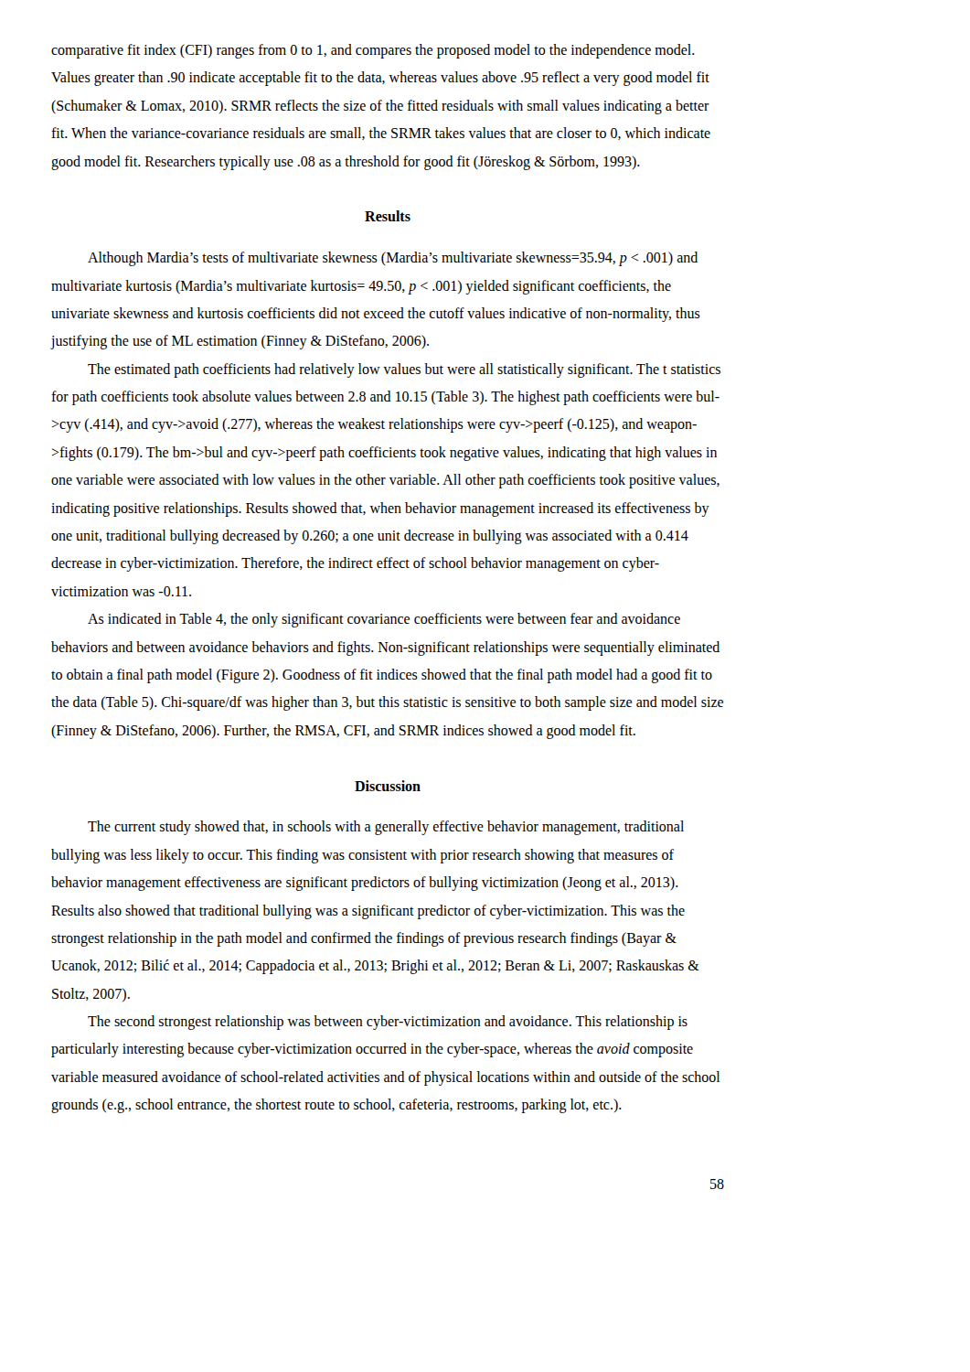comparative fit index (CFI) ranges from 0 to 1, and compares the proposed model to the independence model. Values greater than .90 indicate acceptable fit to the data, whereas values above .95 reflect a very good model fit (Schumaker & Lomax, 2010). SRMR reflects the size of the fitted residuals with small values indicating a better fit. When the variance-covariance residuals are small, the SRMR takes values that are closer to 0, which indicate good model fit. Researchers typically use .08 as a threshold for good fit (Jöreskog & Sörbom, 1993).
Results
Although Mardia’s tests of multivariate skewness (Mardia’s multivariate skewness=35.94, p < .001) and multivariate kurtosis (Mardia’s multivariate kurtosis= 49.50, p < .001) yielded significant coefficients, the univariate skewness and kurtosis coefficients did not exceed the cutoff values indicative of non-normality, thus justifying the use of ML estimation (Finney & DiStefano, 2006).
The estimated path coefficients had relatively low values but were all statistically significant. The t statistics for path coefficients took absolute values between 2.8 and 10.15 (Table 3). The highest path coefficients were bul->cyv (.414), and cyv->avoid (.277), whereas the weakest relationships were cyv->peerf (-0.125), and weapon->fights (0.179). The bm->bul and cyv->peerf path coefficients took negative values, indicating that high values in one variable were associated with low values in the other variable. All other path coefficients took positive values, indicating positive relationships. Results showed that, when behavior management increased its effectiveness by one unit, traditional bullying decreased by 0.260; a one unit decrease in bullying was associated with a 0.414 decrease in cyber-victimization. Therefore, the indirect effect of school behavior management on cyber-victimization was -0.11.
As indicated in Table 4, the only significant covariance coefficients were between fear and avoidance behaviors and between avoidance behaviors and fights. Non-significant relationships were sequentially eliminated to obtain a final path model (Figure 2). Goodness of fit indices showed that the final path model had a good fit to the data (Table 5). Chi-square/df was higher than 3, but this statistic is sensitive to both sample size and model size (Finney & DiStefano, 2006). Further, the RMSA, CFI, and SRMR indices showed a good model fit.
Discussion
The current study showed that, in schools with a generally effective behavior management, traditional bullying was less likely to occur. This finding was consistent with prior research showing that measures of behavior management effectiveness are significant predictors of bullying victimization (Jeong et al., 2013). Results also showed that traditional bullying was a significant predictor of cyber-victimization. This was the strongest relationship in the path model and confirmed the findings of previous research findings (Bayar & Ucanok, 2012; Bilić et al., 2014; Cappadocia et al., 2013; Brighi et al., 2012; Beran & Li, 2007; Raskauskas & Stoltz, 2007).
The second strongest relationship was between cyber-victimization and avoidance. This relationship is particularly interesting because cyber-victimization occurred in the cyber-space, whereas the avoid composite variable measured avoidance of school-related activities and of physical locations within and outside of the school grounds (e.g., school entrance, the shortest route to school, cafeteria, restrooms, parking lot, etc.).
58